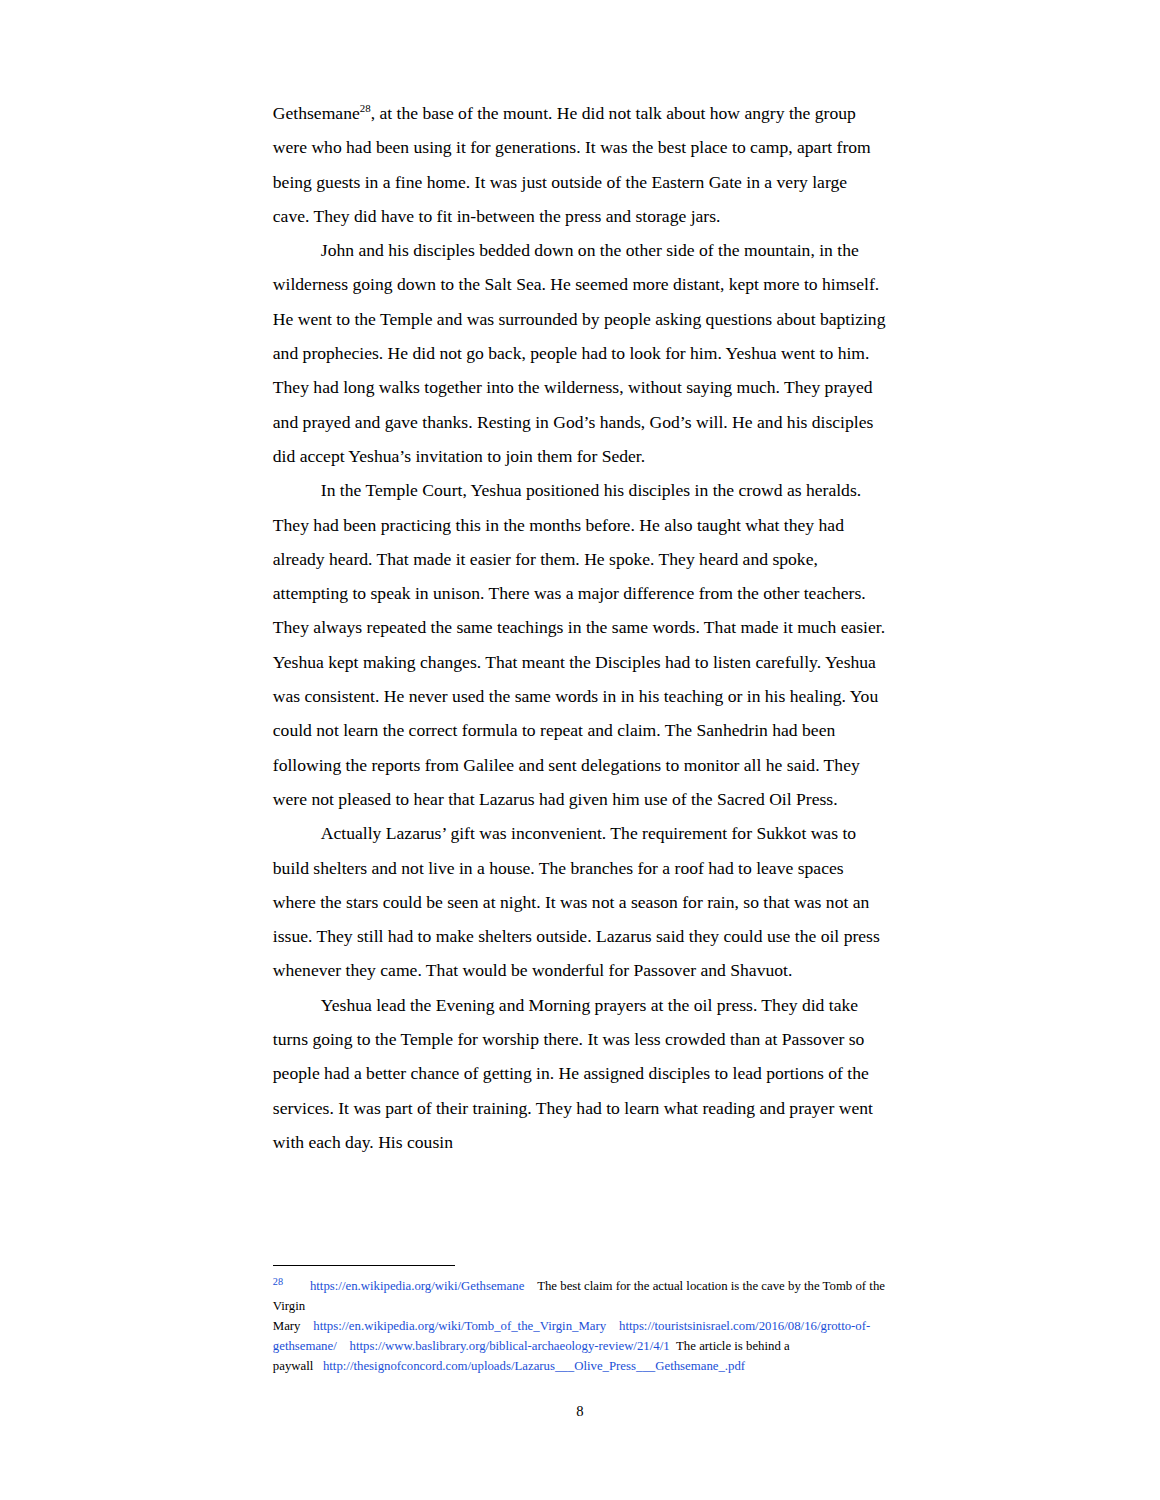Gethsemane28, at the base of the mount. He did not talk about how angry the group were who had been using it for generations. It was the best place to camp, apart from being guests in a fine home. It was just outside of the Eastern Gate in a very large cave. They did have to fit in-between the press and storage jars.
John and his disciples bedded down on the other side of the mountain, in the wilderness going down to the Salt Sea. He seemed more distant, kept more to himself. He went to the Temple and was surrounded by people asking questions about baptizing and prophecies. He did not go back, people had to look for him. Yeshua went to him. They had long walks together into the wilderness, without saying much. They prayed and prayed and gave thanks. Resting in God’s hands, God’s will. He and his disciples did accept Yeshua’s invitation to join them for Seder.
In the Temple Court, Yeshua positioned his disciples in the crowd as heralds. They had been practicing this in the months before. He also taught what they had already heard. That made it easier for them. He spoke. They heard and spoke, attempting to speak in unison. There was a major difference from the other teachers. They always repeated the same teachings in the same words. That made it much easier. Yeshua kept making changes. That meant the Disciples had to listen carefully. Yeshua was consistent. He never used the same words in in his teaching or in his healing. You could not learn the correct formula to repeat and claim. The Sanhedrin had been following the reports from Galilee and sent delegations to monitor all he said. They were not pleased to hear that Lazarus had given him use of the Sacred Oil Press.
Actually Lazarus’ gift was inconvenient. The requirement for Sukkot was to build shelters and not live in a house. The branches for a roof had to leave spaces where the stars could be seen at night. It was not a season for rain, so that was not an issue. They still had to make shelters outside. Lazarus said they could use the oil press whenever they came. That would be wonderful for Passover and Shavuot.
Yeshua lead the Evening and Morning prayers at the oil press. They did take turns going to the Temple for worship there. It was less crowded than at Passover so people had a better chance of getting in. He assigned disciples to lead portions of the services. It was part of their training. They had to learn what reading and prayer went with each day. His cousin
28https://en.wikipedia.org/wiki/Gethsemane The best claim for the actual location is the cave by the Tomb of the Virgin Mary https://en.wikipedia.org/wiki/Tomb_of_the_Virgin_Mary https://touristsinisrael.com/2016/08/16/grotto-of-gethsemane/ https://www.baslibrary.org/biblical-archaeology-review/21/4/1 The article is behind a paywall http://thesignofconcord.com/uploads/Lazarus___Olive_Press___Gethsemane_.pdf
8